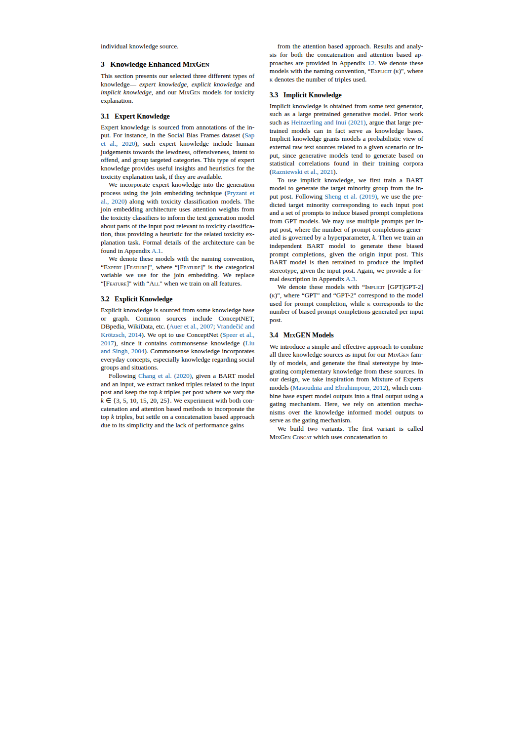individual knowledge source.
3 Knowledge Enhanced MixGen
This section presents our selected three different types of knowledge— expert knowledge, explicit knowledge and implicit knowledge, and our MixGen models for toxicity explanation.
3.1 Expert Knowledge
Expert knowledge is sourced from annotations of the input. For instance, in the Social Bias Frames dataset (Sap et al., 2020), such expert knowledge include human judgements towards the lewdness, offensiveness, intent to offend, and group targeted categories. This type of expert knowledge provides useful insights and heuristics for the toxicity explanation task, if they are available.
We incorporate expert knowledge into the generation process using the join embedding technique (Pryzant et al., 2020) along with toxicity classification models. The join embedding architecture uses attention weights from the toxicity classifiers to inform the text generation model about parts of the input post relevant to toxicity classification, thus providing a heuristic for the related toxicity explanation task. Formal details of the architecture can be found in Appendix A.1.
We denote these models with the naming convention, “Expert [Feature]", where “[Feature]" is the categorical variable we use for the join embedding. We replace “[Feature]" with “All" when we train on all features.
3.2 Explicit Knowledge
Explicit knowledge is sourced from some knowledge base or graph. Common sources include ConceptNET, DBpedia, WikiData, etc. (Auer et al., 2007; Vrandečić and Krötzsch, 2014). We opt to use ConceptNet (Speer et al., 2017), since it contains commonsense knowledge (Liu and Singh, 2004). Commonsense knowledge incorporates everyday concepts, especially knowledge regarding social groups and situations.
Following Chang et al. (2020), given a BART model and an input, we extract ranked triples related to the input post and keep the top k triples per post where we vary the k ∈ {3, 5, 10, 15, 20, 25}. We experiment with both concatenation and attention based methods to incorporate the top k triples, but settle on a concatenation based approach due to its simplicity and the lack of performance gains
from the attention based approach. Results and analysis for both the concatenation and attention based approaches are provided in Appendix 12. We denote these models with the naming convention, “Explicit (k)", where k denotes the number of triples used.
3.3 Implicit Knowledge
Implicit knowledge is obtained from some text generator, such as a large pretrained generative model. Prior work such as Heinzerling and Inui (2021), argue that large pretrained models can in fact serve as knowledge bases. Implicit knowledge grants models a probabilistic view of external raw text sources related to a given scenario or input, since generative models tend to generate based on statistical correlations found in their training corpora (Razniewski et al., 2021).
To use implicit knowledge, we first train a BART model to generate the target minority group from the input post. Following Sheng et al. (2019), we use the predicted target minority corresponding to each input post and a set of prompts to induce biased prompt completions from GPT models. We may use multiple prompts per input post, where the number of prompt completions generated is governed by a hyperparameter, k. Then we train an independent BART model to generate these biased prompt completions, given the origin input post. This BART model is then retrained to produce the implied stereotype, given the input post. Again, we provide a formal description in Appendix A.3.
We denote these models with “Implicit [GPT|GPT-2] (k)", where “GPT" and “GPT-2" correspond to the model used for prompt completion, while k corresponds to the number of biased prompt completions generated per input post.
3.4 MixGEN Models
We introduce a simple and effective approach to combine all three knowledge sources as input for our MixGen family of models, and generate the final stereotype by integrating complementary knowledge from these sources. In our design, we take inspiration from Mixture of Experts models (Masoudnia and Ebrahimpour, 2012), which combine base expert model outputs into a final output using a gating mechanism. Here, we rely on attention mechanisms over the knowledge informed model outputs to serve as the gating mechanism.
We build two variants. The first variant is called MixGen Concat which uses concatenation to